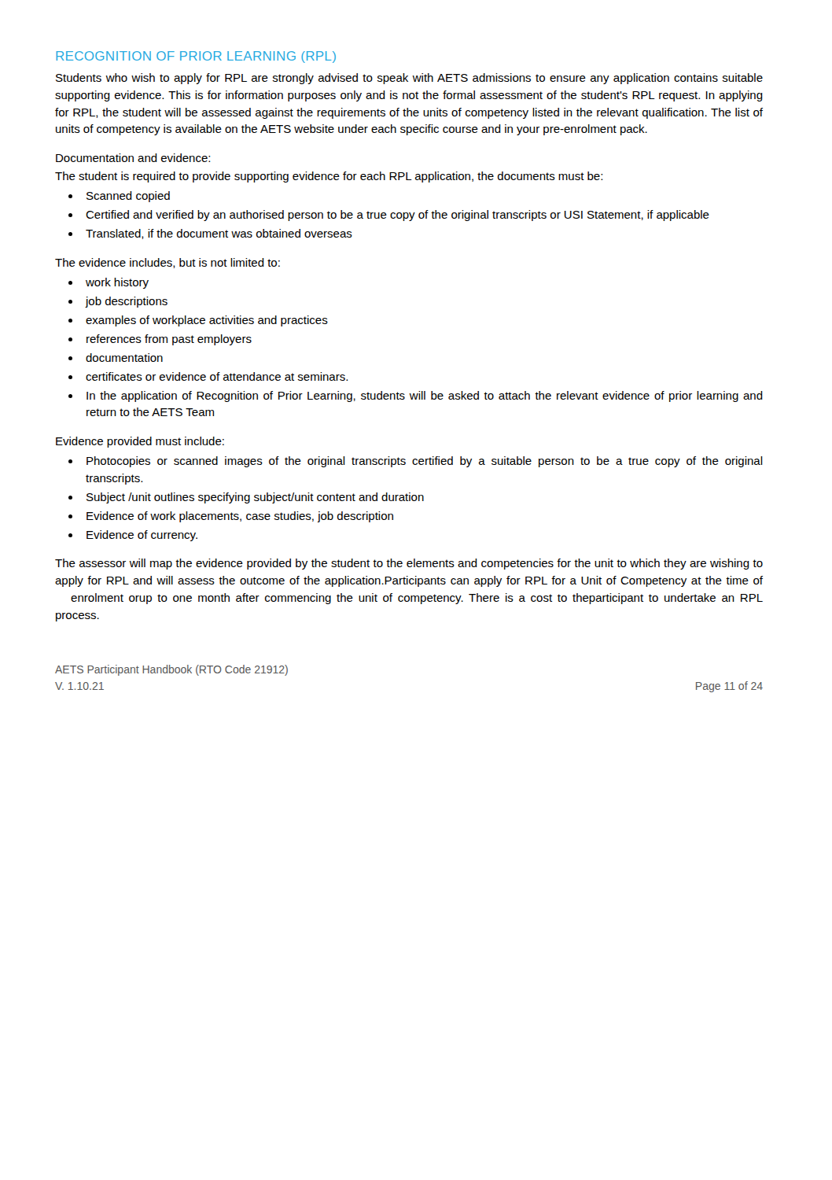RECOGNITION OF PRIOR LEARNING (RPL)
Students who wish to apply for RPL are strongly advised to speak with AETS admissions to ensure any application contains suitable supporting evidence. This is for information purposes only and is not the formal assessment of the student's RPL request. In applying for RPL, the student will be assessed against the requirements of the units of competency listed in the relevant qualification. The list of units of competency is available on the AETS website under each specific course and in your pre-enrolment pack.
Documentation and evidence:
The student is required to provide supporting evidence for each RPL application, the documents must be:
Scanned copied
Certified and verified by an authorised person to be a true copy of the original transcripts or USI Statement, if applicable
Translated, if the document was obtained overseas
The evidence includes, but is not limited to:
work history
job descriptions
examples of workplace activities and practices
references from past employers
documentation
certificates or evidence of attendance at seminars.
In the application of Recognition of Prior Learning, students will be asked to attach the relevant evidence of prior learning and return to the AETS Team
Evidence provided must include:
Photocopies or scanned images of the original transcripts certified by a suitable person to be a true copy of the original transcripts.
Subject /unit outlines specifying subject/unit content and duration
Evidence of work placements, case studies, job description
Evidence of currency.
The assessor will map the evidence provided by the student to the elements and competencies for the unit to which they are wishing to apply for RPL and will assess the outcome of the application.Participants can apply for RPL for a Unit of Competency at the time of enrolment orup to one month after commencing the unit of competency. There is a cost to theparticipant to undertake an RPL process.
AETS Participant Handbook (RTO Code 21912)
V. 1.10.21
Page 11 of 24